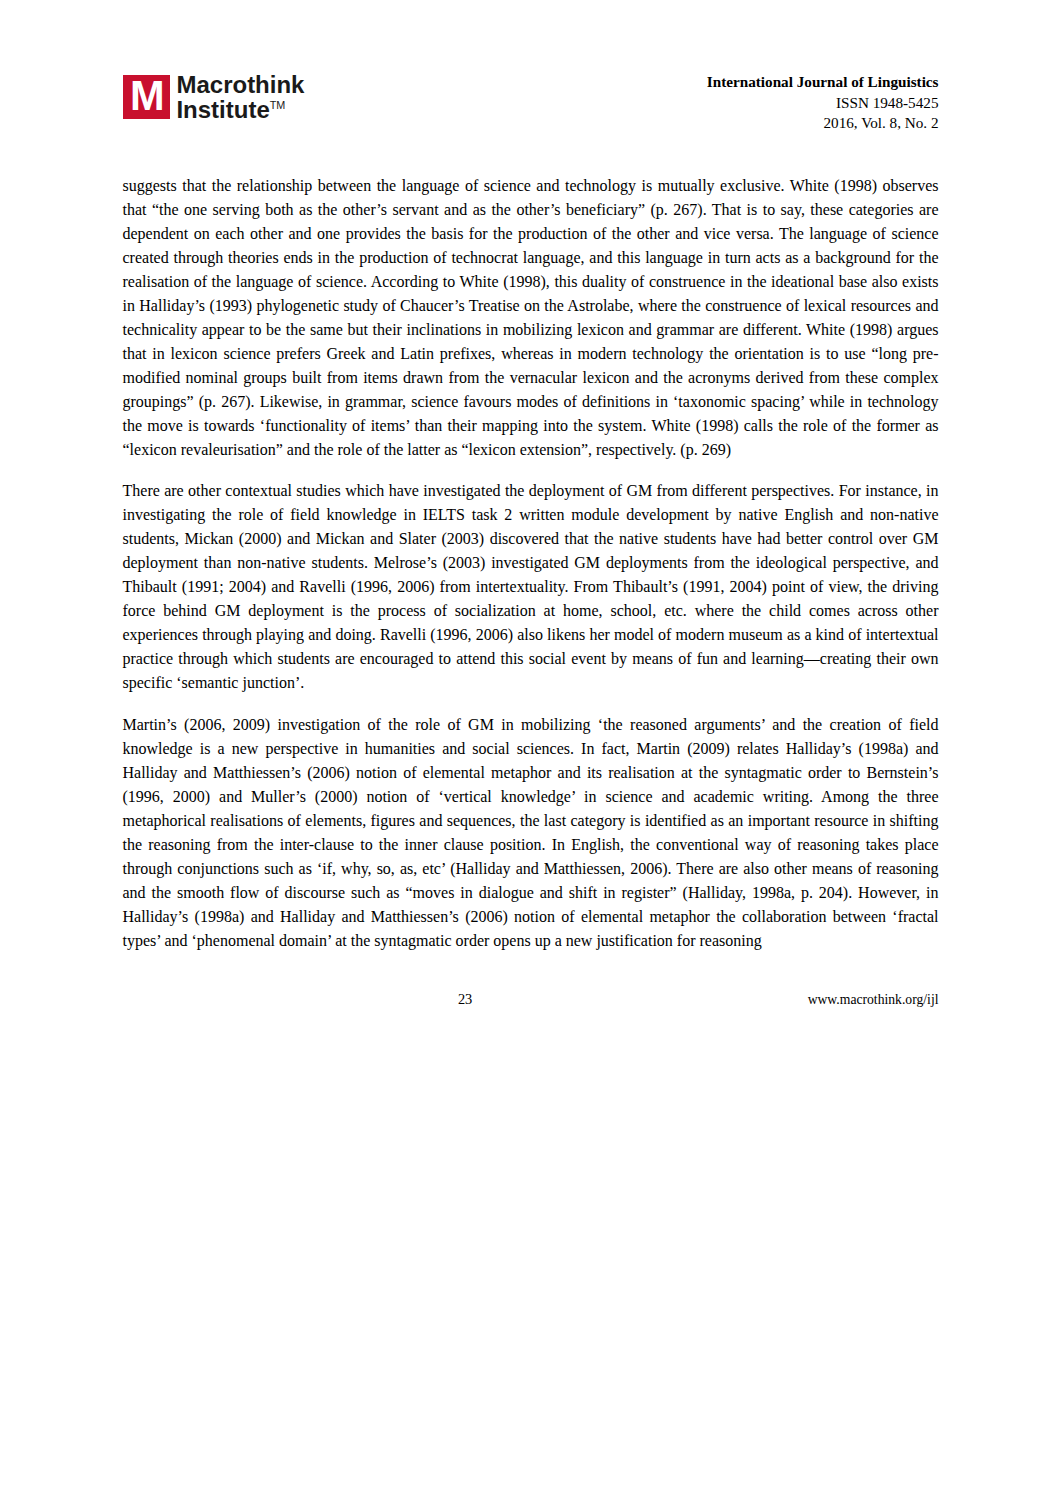M Macrothink
InstituteTM
International Journal of Linguistics
ISSN 1948-5425
2016, Vol. 8, No. 2
suggests that the relationship between the language of science and technology is mutually exclusive. White (1998) observes that “the one serving both as the other’s servant and as the other’s beneficiary” (p. 267). That is to say, these categories are dependent on each other and one provides the basis for the production of the other and vice versa. The language of science created through theories ends in the production of technocrat language, and this language in turn acts as a background for the realisation of the language of science. According to White (1998), this duality of construence in the ideational base also exists in Halliday’s (1993) phylogenetic study of Chaucer’s Treatise on the Astrolabe, where the construence of lexical resources and technicality appear to be the same but their inclinations in mobilizing lexicon and grammar are different. White (1998) argues that in lexicon science prefers Greek and Latin prefixes, whereas in modern technology the orientation is to use “long pre-modified nominal groups built from items drawn from the vernacular lexicon and the acronyms derived from these complex groupings” (p. 267). Likewise, in grammar, science favours modes of definitions in ‘taxonomic spacing’ while in technology the move is towards ‘functionality of items’ than their mapping into the system. White (1998) calls the role of the former as “lexicon revaleurisation” and the role of the latter as “lexicon extension”, respectively. (p. 269)
There are other contextual studies which have investigated the deployment of GM from different perspectives. For instance, in investigating the role of field knowledge in IELTS task 2 written module development by native English and non-native students, Mickan (2000) and Mickan and Slater (2003) discovered that the native students have had better control over GM deployment than non-native students. Melrose’s (2003) investigated GM deployments from the ideological perspective, and Thibault (1991; 2004) and Ravelli (1996, 2006) from intertextuality. From Thibault’s (1991, 2004) point of view, the driving force behind GM deployment is the process of socialization at home, school, etc. where the child comes across other experiences through playing and doing. Ravelli (1996, 2006) also likens her model of modern museum as a kind of intertextual practice through which students are encouraged to attend this social event by means of fun and learning—creating their own specific ‘semantic junction’.
Martin’s (2006, 2009) investigation of the role of GM in mobilizing ‘the reasoned arguments’ and the creation of field knowledge is a new perspective in humanities and social sciences. In fact, Martin (2009) relates Halliday’s (1998a) and Halliday and Matthiessen’s (2006) notion of elemental metaphor and its realisation at the syntagmatic order to Bernstein’s (1996, 2000) and Muller’s (2000) notion of ‘vertical knowledge’ in science and academic writing. Among the three metaphorical realisations of elements, figures and sequences, the last category is identified as an important resource in shifting the reasoning from the inter-clause to the inner clause position. In English, the conventional way of reasoning takes place through conjunctions such as ‘if, why, so, as, etc’ (Halliday and Matthiessen, 2006). There are also other means of reasoning and the smooth flow of discourse such as “moves in dialogue and shift in register” (Halliday, 1998a, p. 204). However, in Halliday’s (1998a) and Halliday and Matthiessen’s (2006) notion of elemental metaphor the collaboration between ‘fractal types’ and ‘phenomenal domain’ at the syntagmatic order opens up a new justification for reasoning
23 www.macrothink.org/ijl